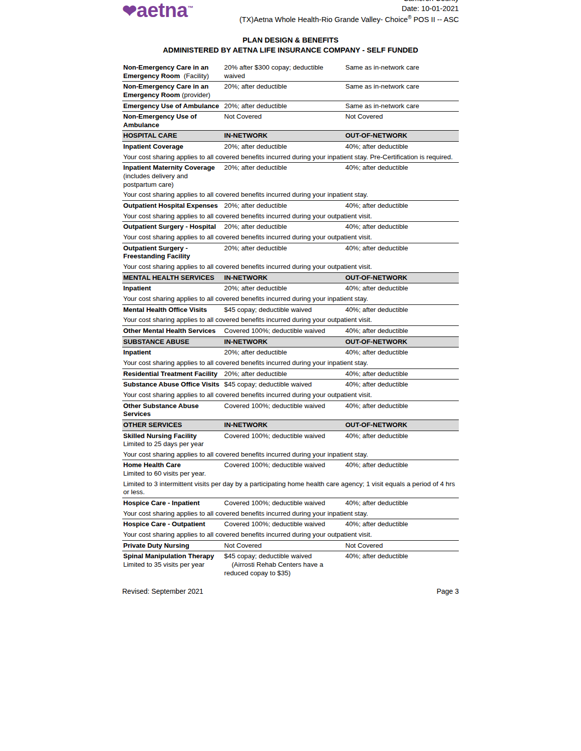❤aetna™
Cameron County
Date: 10-01-2021
(TX)Aetna Whole Health-Rio Grande Valley- Choice® POS II -- ASC
PLAN DESIGN & BENEFITS
ADMINISTERED BY AETNA LIFE INSURANCE COMPANY - SELF FUNDED
| Non-Emergency Care in an Emergency Room (Facility) | 20% after $300 copay; deductible waived | Same as in-network care |
| Non-Emergency Care in an Emergency Room (provider) | 20%; after deductible | Same as in-network care |
| Emergency Use of Ambulance | 20%; after deductible | Same as in-network care |
| Non-Emergency Use of Ambulance | Not Covered | Not Covered |
| HOSPITAL CARE | IN-NETWORK | OUT-OF-NETWORK |
| Inpatient Coverage | 20%; after deductible | 40%; after deductible |
| Your cost sharing applies to all covered benefits incurred during your inpatient stay. Pre-Certification is required. |
| Inpatient Maternity Coverage (includes delivery and postpartum care) | 20%; after deductible | 40%; after deductible |
| Your cost sharing applies to all covered benefits incurred during your inpatient stay. |
| Outpatient Hospital Expenses | 20%; after deductible | 40%; after deductible |
| Your cost sharing applies to all covered benefits incurred during your outpatient visit. |
| Outpatient Surgery - Hospital | 20%; after deductible | 40%; after deductible |
| Your cost sharing applies to all covered benefits incurred during your outpatient visit. |
| Outpatient Surgery - Freestanding Facility | 20%; after deductible | 40%; after deductible |
| Your cost sharing applies to all covered benefits incurred during your outpatient visit. |
| MENTAL HEALTH SERVICES | IN-NETWORK | OUT-OF-NETWORK |
| Inpatient | 20%; after deductible | 40%; after deductible |
| Your cost sharing applies to all covered benefits incurred during your inpatient stay. |
| Mental Health Office Visits | $45 copay; deductible waived | 40%; after deductible |
| Your cost sharing applies to all covered benefits incurred during your outpatient visit. |
| Other Mental Health Services | Covered 100%; deductible waived | 40%; after deductible |
| SUBSTANCE ABUSE | IN-NETWORK | OUT-OF-NETWORK |
| Inpatient | 20%; after deductible | 40%; after deductible |
| Your cost sharing applies to all covered benefits incurred during your inpatient stay. |
| Residential Treatment Facility | 20%; after deductible | 40%; after deductible |
| Substance Abuse Office Visits | $45 copay; deductible waived | 40%; after deductible |
| Your cost sharing applies to all covered benefits incurred during your outpatient visit. |
| Other Substance Abuse Services | Covered 100%; deductible waived | 40%; after deductible |
| OTHER SERVICES | IN-NETWORK | OUT-OF-NETWORK |
| Skilled Nursing Facility Limited to 25 days per year | Covered 100%; deductible waived | 40%; after deductible |
| Your cost sharing applies to all covered benefits incurred during your inpatient stay. |
| Home Health Care Limited to 60 visits per year. | Covered 100%; deductible waived | 40%; after deductible |
| Limited to 3 intermittent visits per day by a participating home health care agency; 1 visit equals a period of 4 hrs or less. |
| Hospice Care - Inpatient | Covered 100%; deductible waived | 40%; after deductible |
| Your cost sharing applies to all covered benefits incurred during your inpatient stay. |
| Hospice Care - Outpatient | Covered 100%; deductible waived | 40%; after deductible |
| Your cost sharing applies to all covered benefits incurred during your outpatient visit. |
| Private Duty Nursing | Not Covered | Not Covered |
| Spinal Manipulation Therapy Limited to 35 visits per year | $45 copay; deductible waived (Airrosti Rehab Centers have a reduced copay to $35) | 40%; after deductible |
Revised: September 2021 Page 3